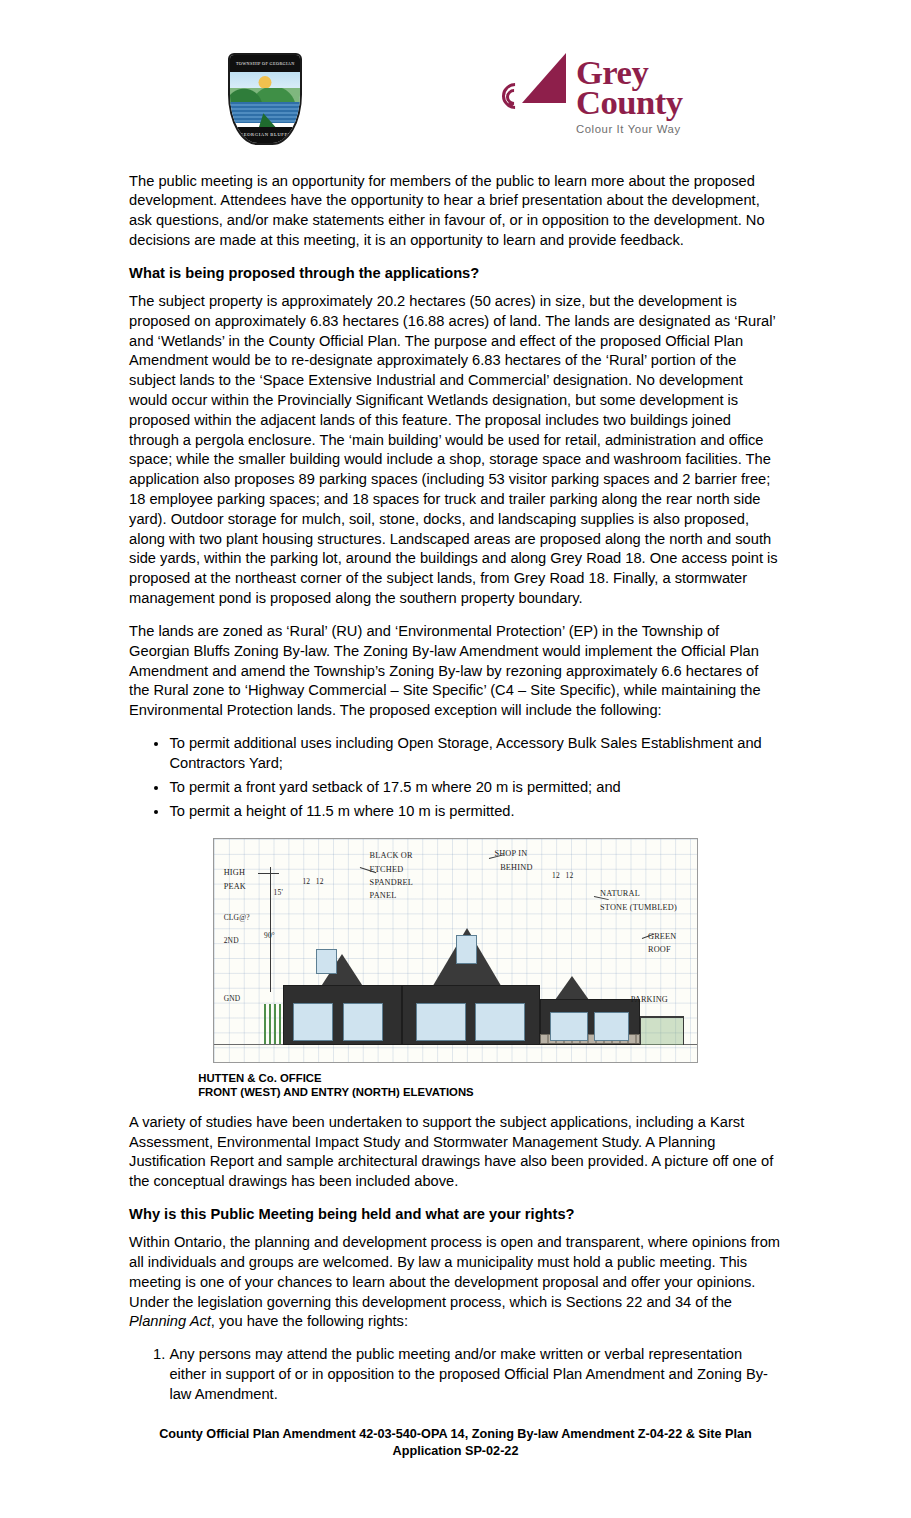Township of Georgian Bluffs
Georgian Bluffs
Grey County Colour It Your Way
The public meeting is an opportunity for members of the public to learn more about the proposed development. Attendees have the opportunity to hear a brief presentation about the development, ask questions, and/or make statements either in favour of, or in opposition to the development. No decisions are made at this meeting, it is an opportunity to learn and provide feedback.
What is being proposed through the applications?
The subject property is approximately 20.2 hectares (50 acres) in size, but the development is proposed on approximately 6.83 hectares (16.88 acres) of land. The lands are designated as ‘Rural’ and ‘Wetlands’ in the County Official Plan. The purpose and effect of the proposed Official Plan Amendment would be to re-designate approximately 6.83 hectares of the ‘Rural’ portion of the subject lands to the ‘Space Extensive Industrial and Commercial’ designation. No development would occur within the Provincially Significant Wetlands designation, but some development is proposed within the adjacent lands of this feature. The proposal includes two buildings joined through a pergola enclosure. The ‘main building’ would be used for retail, administration and office space; while the smaller building would include a shop, storage space and washroom facilities. The application also proposes 89 parking spaces (including 53 visitor parking spaces and 2 barrier free; 18 employee parking spaces; and 18 spaces for truck and trailer parking along the rear north side yard). Outdoor storage for mulch, soil, stone, docks, and landscaping supplies is also proposed, along with two plant housing structures. Landscaped areas are proposed along the north and south side yards, within the parking lot, around the buildings and along Grey Road 18. One access point is proposed at the northeast corner of the subject lands, from Grey Road 18. Finally, a stormwater management pond is proposed along the southern property boundary.
The lands are zoned as ‘Rural’ (RU) and ‘Environmental Protection’ (EP) in the Township of Georgian Bluffs Zoning By-law. The Zoning By-law Amendment would implement the Official Plan Amendment and amend the Township’s Zoning By-law by rezoning approximately 6.6 hectares of the Rural zone to ‘Highway Commercial – Site Specific’ (C4 – Site Specific), while maintaining the Environmental Protection lands. The proposed exception will include the following:
To permit additional uses including Open Storage, Accessory Bulk Sales Establishment and Contractors Yard;
To permit a front yard setback of 17.5 m where 20 m is permitted; and
To permit a height of 11.5 m where 10 m is permitted.
HIGH PEAK CLG@? 2ND GND 15' 12 12 90° BLACK OR ETCHED SPANDREL PANEL SHOP IN BEHIND 12 12 NATURAL STONE (TUMBLED) GREEN ROOF PARKING
HUTTEN & Co. OFFICE
FRONT (WEST) AND ENTRY (NORTH) ELEVATIONS
A variety of studies have been undertaken to support the subject applications, including a Karst Assessment, Environmental Impact Study and Stormwater Management Study. A Planning Justification Report and sample architectural drawings have also been provided. A picture off one of the conceptual drawings has been included above.
Why is this Public Meeting being held and what are your rights?
Within Ontario, the planning and development process is open and transparent, where opinions from all individuals and groups are welcomed. By law a municipality must hold a public meeting. This meeting is one of your chances to learn about the development proposal and offer your opinions. Under the legislation governing this development process, which is Sections 22 and 34 of the Planning Act, you have the following rights:
Any persons may attend the public meeting and/or make written or verbal representation either in support of or in opposition to the proposed Official Plan Amendment and Zoning By-law Amendment.
County Official Plan Amendment 42-03-540-OPA 14, Zoning By-law Amendment Z-04-22 & Site Plan Application SP-02-22